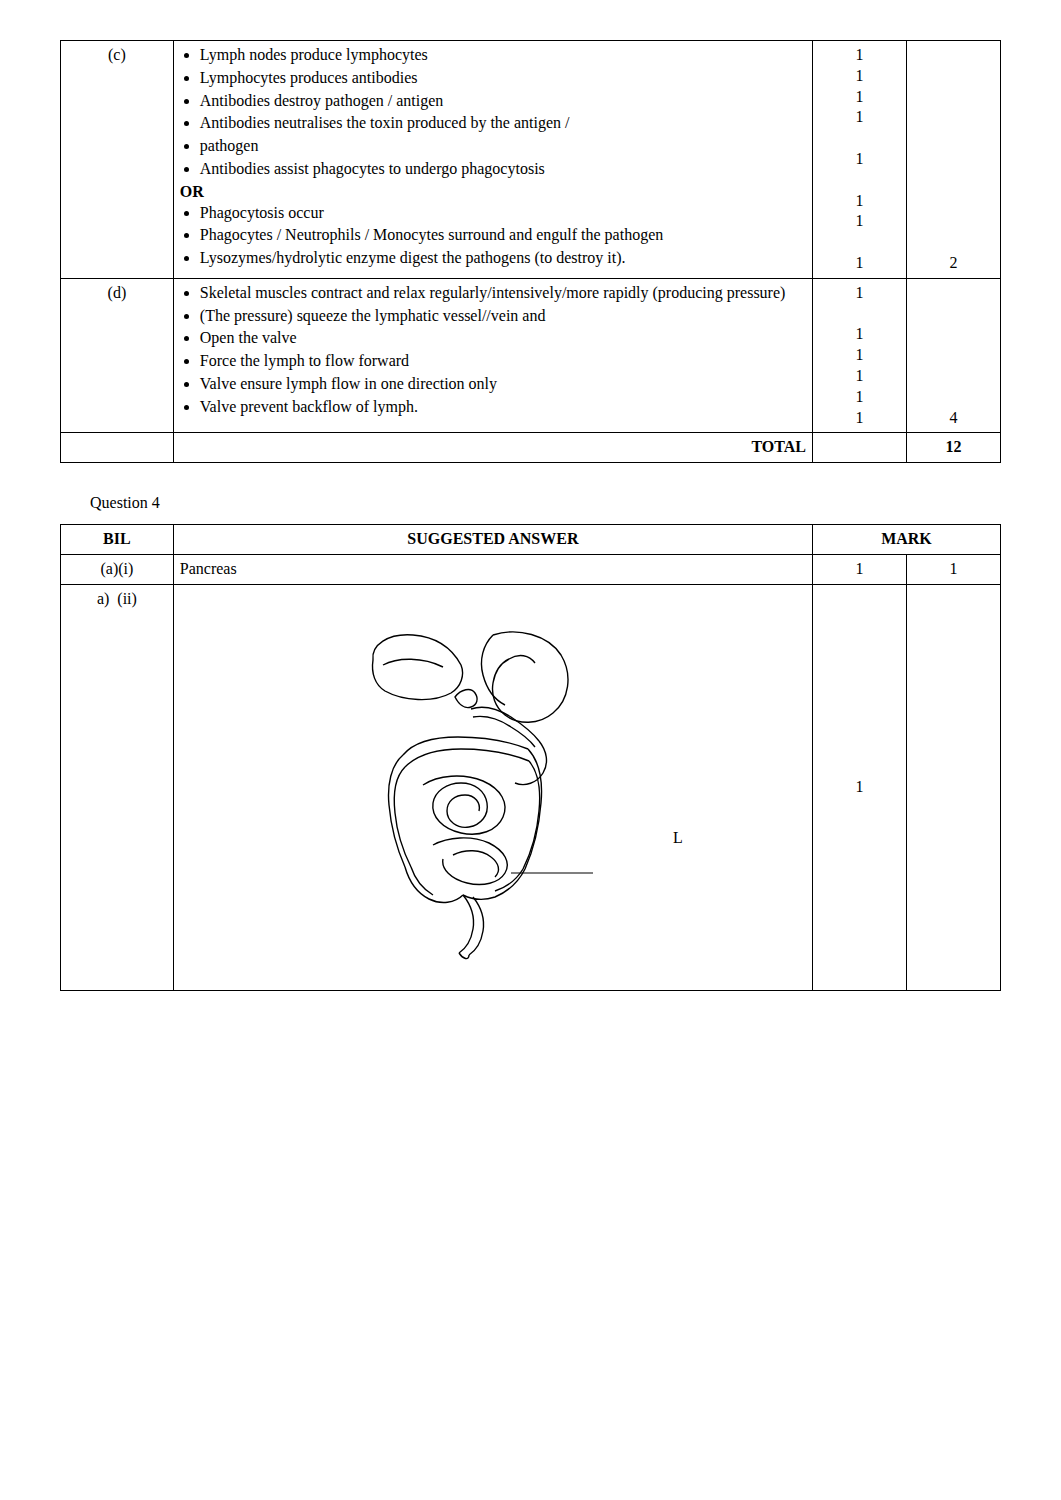| (c) | Lymph nodes produce lymphocytes Lymphocytes produces antibodies Antibodies destroy pathogen / antigen Antibodies neutralises the toxin produced by the antigen / pathogen Antibodies assist phagocytes to undergo phagocytosis OR Phagocytosis occur Phagocytes / Neutrophils / Monocytes surround and engulf the pathogen Lysozymes/hydrolytic enzyme digest the pathogens (to destroy it). | 1 1 1 1 1 1 1 1 | 2 |
| (d) | Skeletal muscles contract and relax regularly/intensively/more rapidly (producing pressure) (The pressure) squeeze the lymphatic vessel//vein and Open the valve Force the lymph to flow forward Valve ensure lymph flow in one direction only Valve prevent backflow of lymph. | 1 1 1 1 1 1 | 4 |
| | TOTAL | | 12 |
Question 4
| BIL | SUGGESTED ANSWER | MARK |
| --- | --- | --- |
| (a)(i) | Pancreas | 1 | 1 |
| a) (ii) | L | 1 | |